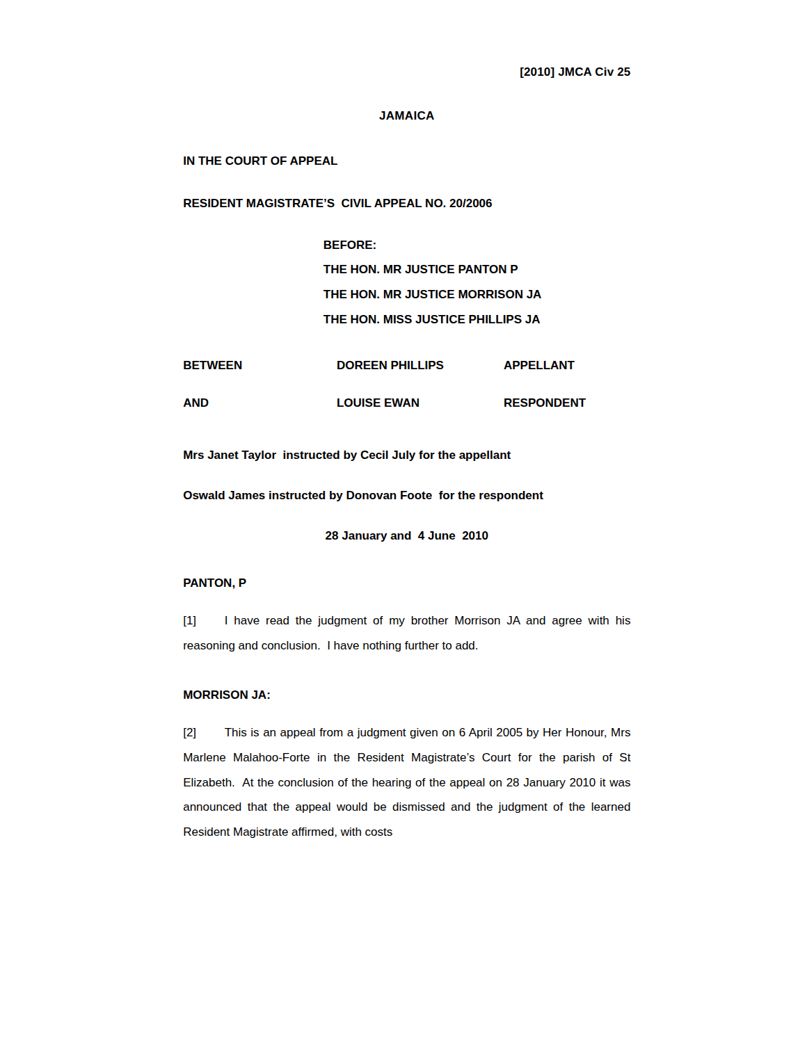[2010] JMCA Civ 25
JAMAICA
IN THE COURT OF APPEAL
RESIDENT MAGISTRATE’S CIVIL APPEAL NO. 20/2006
BEFORE:
THE HON. MR JUSTICE PANTON P
THE HON. MR JUSTICE MORRISON JA
THE HON. MISS JUSTICE PHILLIPS JA
| BETWEEN | DOREEN PHILLIPS | APPELLANT |
| AND | LOUISE EWAN | RESPONDENT |
Mrs Janet Taylor instructed by Cecil July for the appellant
Oswald James instructed by Donovan Foote for the respondent
28 January and 4 June 2010
PANTON, P
[1] I have read the judgment of my brother Morrison JA and agree with his reasoning and conclusion. I have nothing further to add.
MORRISON JA:
[2] This is an appeal from a judgment given on 6 April 2005 by Her Honour, Mrs Marlene Malahoo-Forte in the Resident Magistrate’s Court for the parish of St Elizabeth. At the conclusion of the hearing of the appeal on 28 January 2010 it was announced that the appeal would be dismissed and the judgment of the learned Resident Magistrate affirmed, with costs